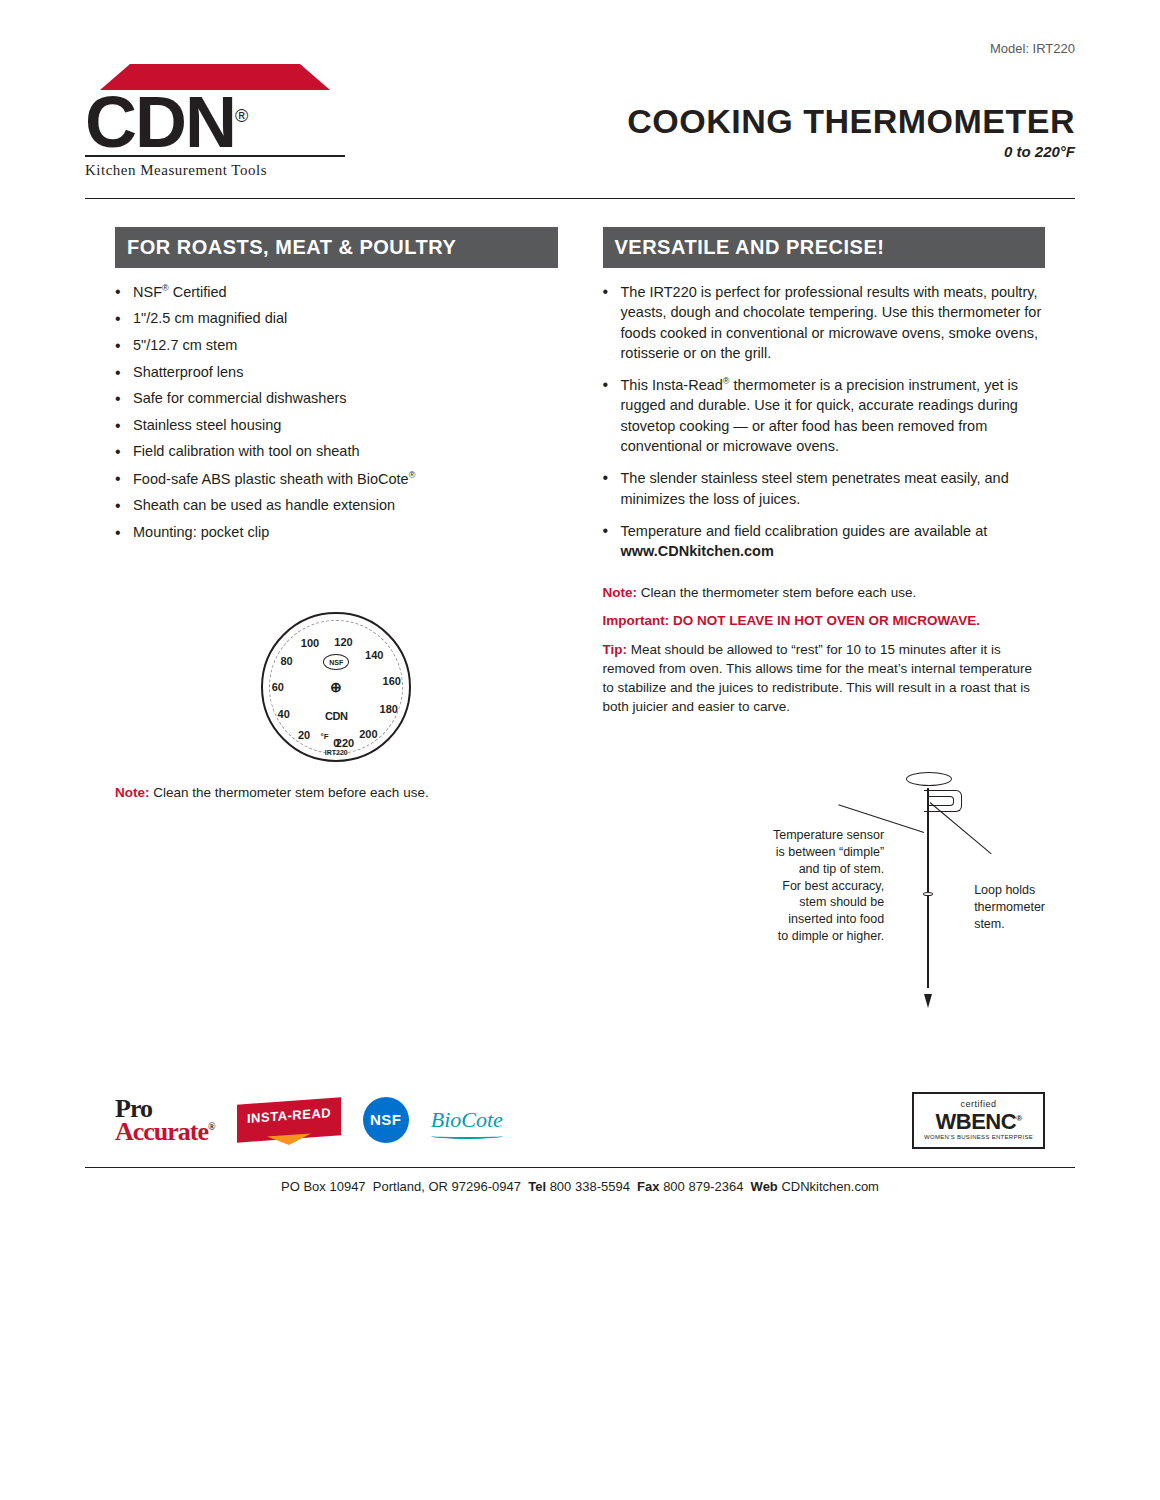Model: IRT220
CDN®
Kitchen Measurement Tools
COOKING THERMOMETER
0 to 220°F
FOR ROASTS, MEAT & POULTRY
NSF® Certified
1"/2.5 cm magnified dial
5"/12.7 cm stem
Shatterproof lens
Safe for commercial dishwashers
Stainless steel housing
Field calibration with tool on sheath
Food-safe ABS plastic sheath with BioCote®
Sheath can be used as handle extension
Mounting: pocket clip
0 20 40 60 80 100 120 140 160 180 200 220
NSF
⊕
CDN
°F
IRT220
Note: Clean the thermometer stem before each use.
VERSATILE AND PRECISE!
The IRT220 is perfect for professional results with meats, poultry, yeasts, dough and chocolate tempering. Use this thermometer for foods cooked in conventional or microwave ovens, smoke ovens, rotisserie or on the grill.
This Insta-Read® thermometer is a precision instrument, yet is rugged and durable. Use it for quick, accurate readings during stovetop cooking — or after food has been removed from conventional or microwave ovens.
The slender stainless steel stem penetrates meat easily, and minimizes the loss of juices.
Temperature and field ccalibration guides are available at www.CDNkitchen.com
Note: Clean the thermometer stem before each use.
Important: DO NOT LEAVE IN HOT OVEN OR MICROWAVE.
Tip: Meat should be allowed to “rest” for 10 to 15 minutes after it is removed from oven. This allows time for the meat’s internal temperature to stabilize and the juices to redistribute. This will result in a roast that is both juicier and easier to carve.
Temperature sensor
is between “dimple”
and tip of stem.
For best accuracy,
stem should be
inserted into food
to dimple or higher.
Loop holds
thermometer
stem.
Pro
Accurate®
INSTA-READ
NSF
BioCote
certified
WBENC®
WOMEN'S BUSINESS ENTERPRISE
PO Box 10947 Portland, OR 97296-0947 Tel 800 338-5594 Fax 800 879-2364 Web CDNkitchen.com